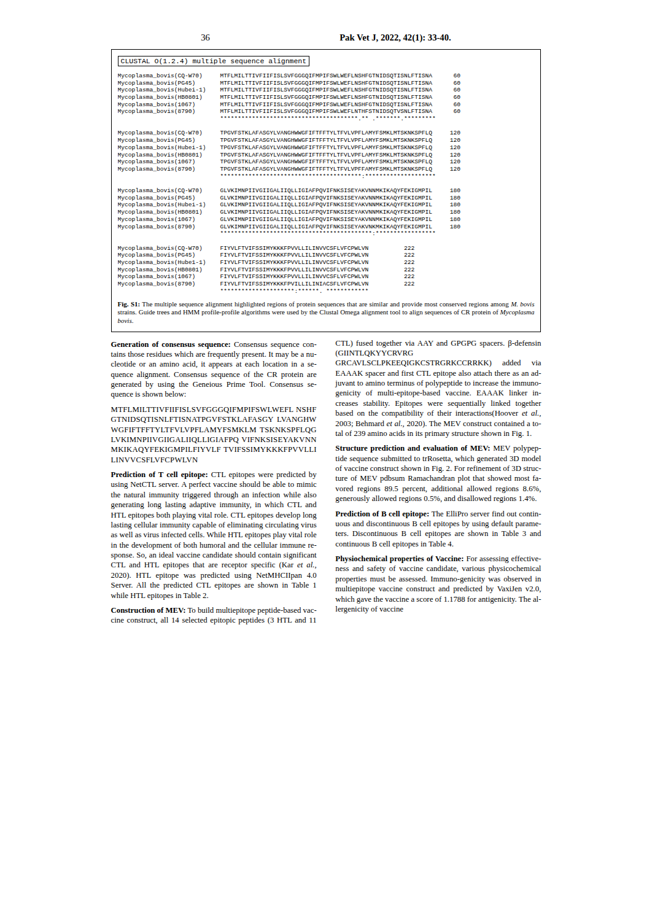36 Pak Vet J, 2022, 42(1): 33-40.
CLUSTAL O(1.2.4) multiple sequence alignment
Mycoplasma_bovis(CQ-W70)     MTFLMILTTIVFIIFISLSVFGGGQIFMPIFSWLWEFLNSHFGTNIDSQTISNLFTISNA      60
Mycoplasma_bovis(PG45)       MTFLMILTTIVFIIFISLSVFGGGQIFMPIFSWLWEFLNSHFGTNIDSQTISNLFTISNA      60
Mycoplasma_bovis(Hubei-1)    MTFLMILTTIVFIIFISLSVFGGGQIFMPIFSWLWEFLNSHFGTNIDSQTISNLFTISNA      60
Mycoplasma_bovis(HB0801)     MTFLMILTTIVFIIFISLSVFGGGQIFMPIFSWLWEFLNSHFGTNIDSQTISNLFTISNA      60
Mycoplasma_bovis(1067)       MTFLMILTTIVFIIFISLSVFGGGQIFMPIFSWLWEFLNSHFGTNIDSQTISNLFTISNA      60
Mycoplasma_bovis(8790)       MTFLMILTTIVFIIFISLSVFGGGQIFMPIFSWLWEFLNTHFSTNIDSQTVSNLFTISNA      60
                             ***************************************.** .*******.*********

Mycoplasma_bovis(CQ-W70)     TPGVFSTKLAFASGYLVANGHWWGFIFTFFTYLTFVLVPFLAMYFSMKLMTSKNKSPFLQ     120
Mycoplasma_bovis(PG45)       TPGVFSTKLAFASGYLVANGHWWGFIFTFFTYLTFVLVPFLAMYFSMKLMTSKNKSPFLQ     120
Mycoplasma_bovis(Hubei-1)    TPGVFSTKLAFASGYLVANGHWWGFIFTFFTYLTFVLVPFLAMYFSMKLMTSKNKSPFLQ     120
Mycoplasma_bovis(HB0801)     TPGVFSTKLAFASGYLVANGHWWGFIFTFFTYLTFVLVPFLAMYFSMKLMTSKNKSPFLQ     120
Mycoplasma_bovis(1067)       TPGVFSTKLAFASGYLVANGHWWGFIFTFFTYLTFVLVPFLAMYFSMKLMTSKNKSPFLQ     120
Mycoplasma_bovis(8790)       TPGVFSTKLAFASGYLVANGHWWGFIFTFFTYLTFVLVPFFAMYFSMKLMTSKNKSPFLQ     120
                             ****************************************:********************

Mycoplasma_bovis(CQ-W70)     GLVKIMNPIIVGIIGALIIQLLIGIAFPQVIFNKSISEYAKVNNMKIKAQYFEKIGMPIL     180
Mycoplasma_bovis(PG45)       GLVKIMNPIIVGIIGALIIQLLIGIAFPQVIFNKSISEYAKVNNMKIKAQYFEKIGMPIL     180
Mycoplasma_bovis(Hubei-1)    GLVKIMNPIIVGIIGALIIQLLIGIAFPQVIFNKSISEYAKVNNMKIKAQYFEKIGMPIL     180
Mycoplasma_bovis(HB0801)     GLVKIMNPIIVGIIGALIIQLLIGIAFPQVIFNKSISEYAKVNNMKIKAQYFEKIGMPIL     180
Mycoplasma_bovis(1067)       GLVKIMNPIIVGIIGALIIQLLIGIAFPQVIFNKSISEYAKVNNMKIKAQYFEKIGMPIL     180
Mycoplasma_bovis(8790)       GLVKIMNPIIVGIIGALIIQLLIGIAFPQVIFNKSISEYAKVNKMKIKAQYFEKIGMPIL     180
                             *******************************************:*****************

Mycoplasma_bovis(CQ-W70)     FIYVLFTVIFSSIMYKKKFPVVLLILINVVCSFLVFCPWLVN          222
Mycoplasma_bovis(PG45)       FIYVLFTVIFSSIMYKKKFPVVLLILINVVCSFLVFCPWLVN          222
Mycoplasma_bovis(Hube1-1)    FIYVLFTVIFSSIMYKKKFPVVLLILINVVCSFLVFCPWLVN          222
Mycoplasma_bovis(HB0801)     FIYVLFTVIFSSIMYKKKFPVVLLILINVVCSFLVFCPWLVN          222
Mycoplasma_bovis(1067)       FIYVLFTVIFSSIMYKKKFPVVLLILINVVCSFLVFCPWLVN          222
Mycoplasma_bovis(8790)       FIYVLFTVIFSSIMYKKKFPVILLILINIACSFLVFCPWLVN          222
                             *********************:******. ************
Fig. S1: The multiple sequence alignment highlighted regions of protein sequences that are similar and provide most conserved regions among M. bovis strains. Guide trees and HMM profile-profile algorithms were used by the Clustal Omega alignment tool to align sequences of CR protein of Mycoplasma bovis.
Generation of consensus sequence: Consensus sequence contains those residues which are frequently present. It may be a nucleotide or an amino acid, it appears at each location in a sequence alignment. Consensus sequence of the CR protein are generated by using the Geneious Prime Tool. Consensus sequence is shown below:
MTFLMILTTIVFIIFISLSVFGGGQIFMPIFSWLWEFL NSHFGTNIDSQTISNLFTISNATPGVFSTKLAFASGY LVANGHWWGFIFTFFTYLTFVLVPFLAMYFSMKLM TSKNKSPFLQGLVKIMNPIIVGIIGALIIQLLIGIAFPQ VIFNKSISEYAKVNNMKIKAQYFEKIGMPILFIYVLF TVIFSSIMYKKKFPVVLLILINVVCSFLVFCPWLVN
Prediction of T cell epitope: CTL epitopes were predicted by using NetCTL server. A perfect vaccine should be able to mimic the natural immunity triggered through an infection while also generating long lasting adaptive immunity, in which CTL and HTL epitopes both playing vital role. CTL epitopes develop long lasting cellular immunity capable of eliminating circulating virus as well as virus infected cells. While HTL epitopes play vital role in the development of both humoral and the cellular immune response. So, an ideal vaccine candidate should contain significant CTL and HTL epitopes that are receptor specific (Kar et al., 2020). HTL epitope was predicted using NetMHCIIpan 4.0 Server. All the predicted CTL epitopes are shown in Table 1 while HTL epitopes in Table 2.
Construction of MEV: To build multiepitope peptide-based vaccine construct, all 14 selected epitopic peptides (3 HTL and 11 CTL) fused together via AAY and GPGPG spacers. β-defensin (GIINTLQKYYCRVRG GRCAVLSCLPKEEQIGKCSTRGRKCCRRKK) added via EAAAK spacer and first CTL epitope also attach there as an adjuvant to amino terminus of polypeptide to increase the immunogenicity of multi-epitope-based vaccine. EAAAK linker increases stability. Epitopes were sequentially linked together based on the compatibility of their interactions(Hoover et al., 2003; Behmard et al., 2020). The MEV construct contained a total of 239 amino acids in its primary structure shown in Fig. 1.
Structure prediction and evaluation of MEV: MEV polypeptide sequence submitted to trRosetta, which generated 3D model of vaccine construct shown in Fig. 2. For refinement of 3D structure of MEV pdbsum Ramachandran plot that showed most favored regions 89.5 percent, additional allowed regions 8.6%, generously allowed regions 0.5%, and disallowed regions 1.4%.
Prediction of B cell epitope: The ElliPro server find out continuous and discontinuous B cell epitopes by using default parameters. Discontinuous B cell epitopes are shown in Table 3 and continuous B cell epitopes in Table 4.
Physiochemical properties of Vaccine: For assessing effectiveness and safety of vaccine candidate, various physicochemical properties must be assessed. Immuno-genicity was observed in multiepitope vaccine construct and predicted by VaxiJen v2.0, which gave the vaccine a score of 1.1788 for antigenicity. The allergenicity of vaccine